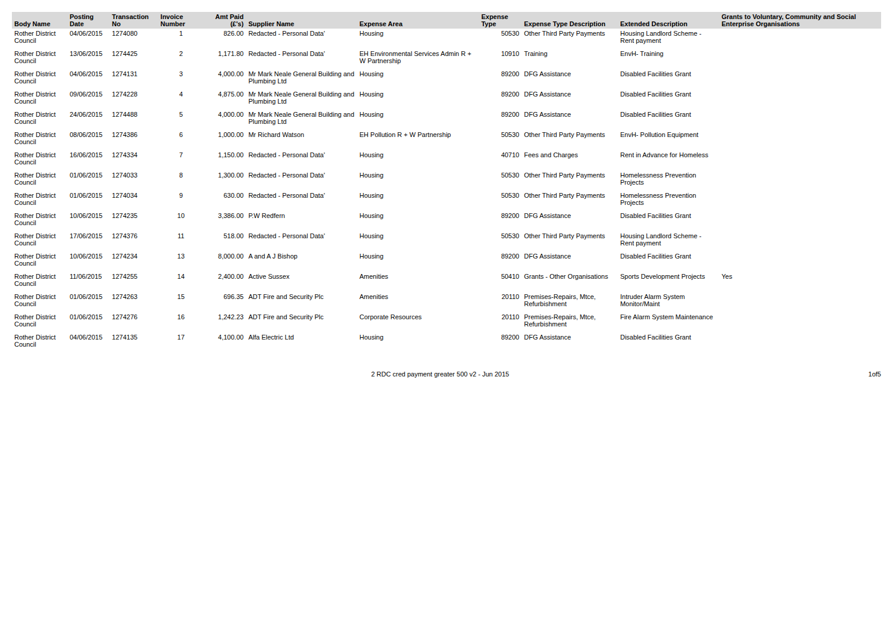| Body Name | Posting Date | Transaction No | Invoice Number | Amt Paid (£'s) | Supplier Name | Expense Area | Expense Type | Expense Type Description | Extended Description | Grants to Voluntary, Community and Social Enterprise Organisations |
| --- | --- | --- | --- | --- | --- | --- | --- | --- | --- | --- |
| Rother District Council | 04/06/2015 | 1274080 | 1 | 826.00 | Redacted - Personal Data' | Housing | 50530 | Other Third Party Payments | Housing Landlord Scheme - Rent payment | |
| Rother District Council | 13/06/2015 | 1274425 | 2 | 1,171.80 | Redacted - Personal Data' | EH Environmental Services Admin R + W Partnership | 10910 | Training | EnvH- Training | |
| Rother District Council | 04/06/2015 | 1274131 | 3 | 4,000.00 | Mr Mark Neale General Building and Plumbing Ltd | Housing | 89200 | DFG Assistance | Disabled Facilities Grant | |
| Rother District Council | 09/06/2015 | 1274228 | 4 | 4,875.00 | Mr Mark Neale General Building and Plumbing Ltd | Housing | 89200 | DFG Assistance | Disabled Facilities Grant | |
| Rother District Council | 24/06/2015 | 1274488 | 5 | 4,000.00 | Mr Mark Neale General Building and Plumbing Ltd | Housing | 89200 | DFG Assistance | Disabled Facilities Grant | |
| Rother District Council | 08/06/2015 | 1274386 | 6 | 1,000.00 | Mr Richard Watson | EH Pollution R + W Partnership | 50530 | Other Third Party Payments | EnvH- Pollution Equipment | |
| Rother District Council | 16/06/2015 | 1274334 | 7 | 1,150.00 | Redacted - Personal Data' | Housing | 40710 | Fees and Charges | Rent in Advance for Homeless | |
| Rother District Council | 01/06/2015 | 1274033 | 8 | 1,300.00 | Redacted - Personal Data' | Housing | 50530 | Other Third Party Payments | Homelessness Prevention Projects | |
| Rother District Council | 01/06/2015 | 1274034 | 9 | 630.00 | Redacted - Personal Data' | Housing | 50530 | Other Third Party Payments | Homelessness Prevention Projects | |
| Rother District Council | 10/06/2015 | 1274235 | 10 | 3,386.00 | P.W Redfern | Housing | 89200 | DFG Assistance | Disabled Facilities Grant | |
| Rother District Council | 17/06/2015 | 1274376 | 11 | 518.00 | Redacted - Personal Data' | Housing | 50530 | Other Third Party Payments | Housing Landlord Scheme - Rent payment | |
| Rother District Council | 10/06/2015 | 1274234 | 13 | 8,000.00 | A and A J Bishop | Housing | 89200 | DFG Assistance | Disabled Facilities Grant | |
| Rother District Council | 11/06/2015 | 1274255 | 14 | 2,400.00 | Active Sussex | Amenities | 50410 | Grants - Other Organisations | Sports Development Projects | Yes |
| Rother District Council | 01/06/2015 | 1274263 | 15 | 696.35 | ADT Fire and Security Plc | Amenities | 20110 | Premises-Repairs, Mtce, Refurbishment | Intruder Alarm System Monitor/Maint | |
| Rother District Council | 01/06/2015 | 1274276 | 16 | 1,242.23 | ADT Fire and Security Plc | Corporate Resources | 20110 | Premises-Repairs, Mtce, Refurbishment | Fire Alarm System Maintenance | |
| Rother District Council | 04/06/2015 | 1274135 | 17 | 4,100.00 | Alfa Electric Ltd | Housing | 89200 | DFG Assistance | Disabled Facilities Grant | |
2 RDC cred payment greater 500 v2 - Jun 2015 1of5